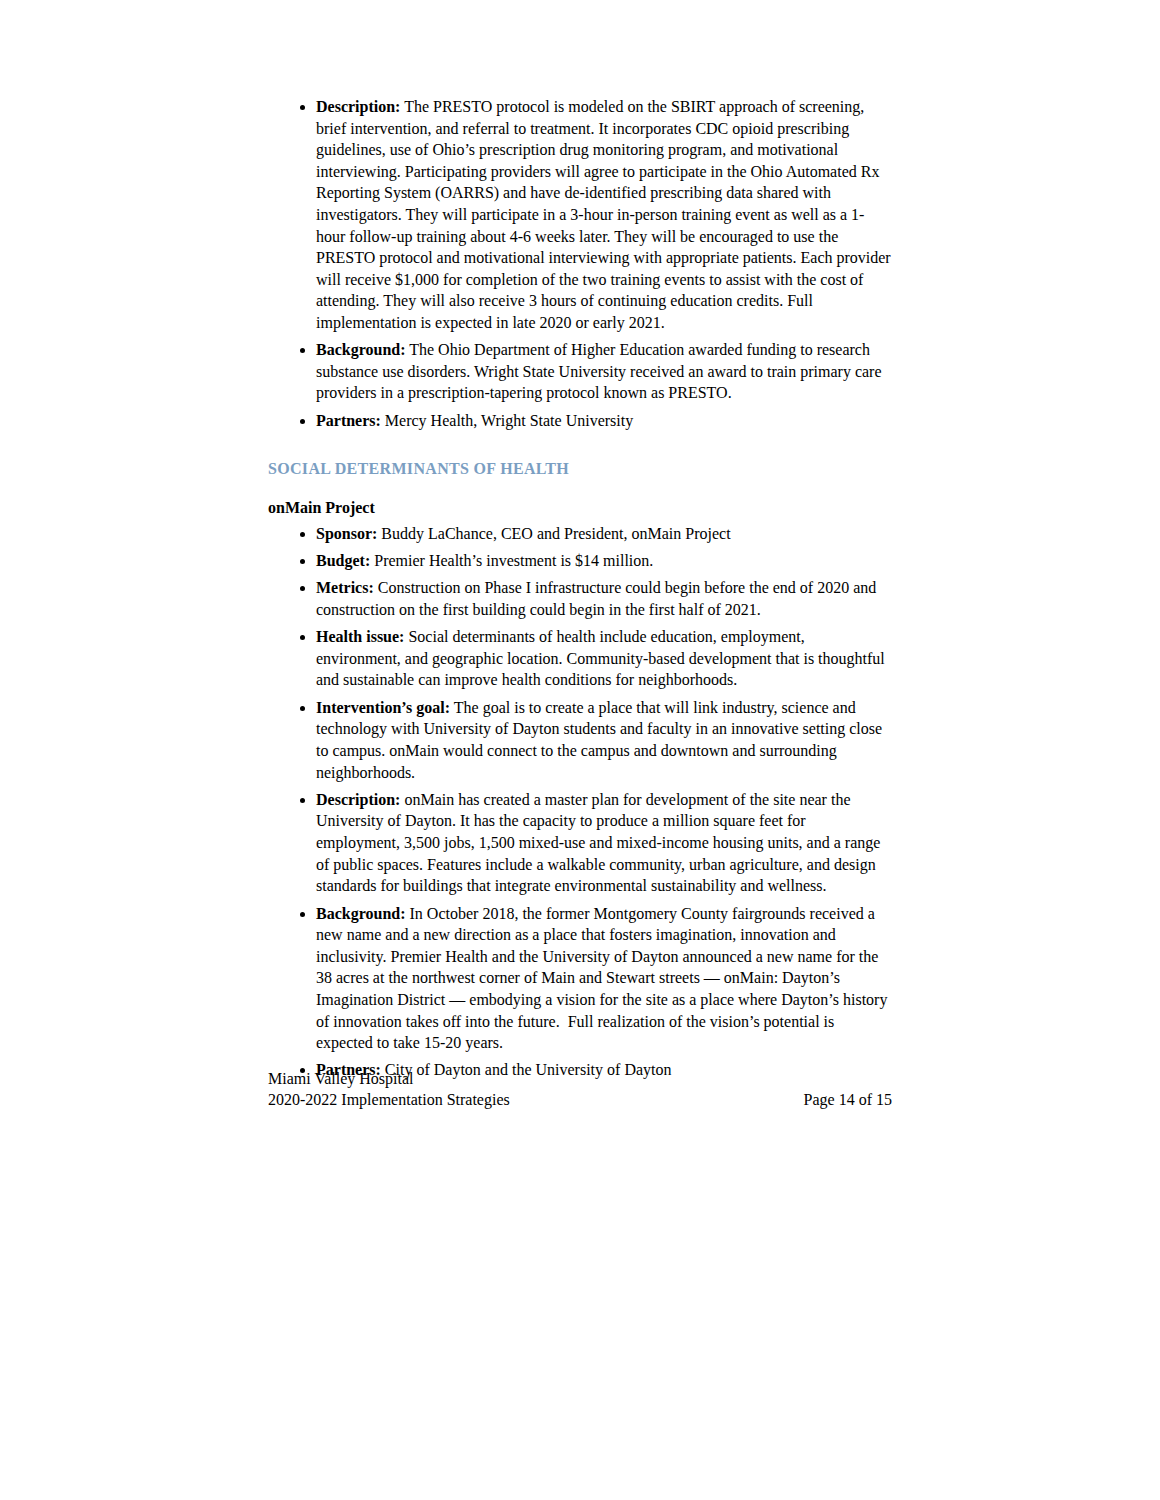Description: The PRESTO protocol is modeled on the SBIRT approach of screening, brief intervention, and referral to treatment. It incorporates CDC opioid prescribing guidelines, use of Ohio’s prescription drug monitoring program, and motivational interviewing. Participating providers will agree to participate in the Ohio Automated Rx Reporting System (OARRS) and have de-identified prescribing data shared with investigators. They will participate in a 3-hour in-person training event as well as a 1-hour follow-up training about 4-6 weeks later. They will be encouraged to use the PRESTO protocol and motivational interviewing with appropriate patients. Each provider will receive $1,000 for completion of the two training events to assist with the cost of attending. They will also receive 3 hours of continuing education credits. Full implementation is expected in late 2020 or early 2021.
Background: The Ohio Department of Higher Education awarded funding to research substance use disorders. Wright State University received an award to train primary care providers in a prescription-tapering protocol known as PRESTO.
Partners: Mercy Health, Wright State University
SOCIAL DETERMINANTS OF HEALTH
onMain Project
Sponsor: Buddy LaChance, CEO and President, onMain Project
Budget: Premier Health’s investment is $14 million.
Metrics: Construction on Phase I infrastructure could begin before the end of 2020 and construction on the first building could begin in the first half of 2021.
Health issue: Social determinants of health include education, employment, environment, and geographic location. Community-based development that is thoughtful and sustainable can improve health conditions for neighborhoods.
Intervention’s goal: The goal is to create a place that will link industry, science and technology with University of Dayton students and faculty in an innovative setting close to campus. onMain would connect to the campus and downtown and surrounding neighborhoods.
Description: onMain has created a master plan for development of the site near the University of Dayton. It has the capacity to produce a million square feet for employment, 3,500 jobs, 1,500 mixed-use and mixed-income housing units, and a range of public spaces. Features include a walkable community, urban agriculture, and design standards for buildings that integrate environmental sustainability and wellness.
Background: In October 2018, the former Montgomery County fairgrounds received a new name and a new direction as a place that fosters imagination, innovation and inclusivity. Premier Health and the University of Dayton announced a new name for the 38 acres at the northwest corner of Main and Stewart streets — onMain: Dayton’s Imagination District — embodying a vision for the site as a place where Dayton’s history of innovation takes off into the future. Full realization of the vision’s potential is expected to take 15-20 years.
Partners: City of Dayton and the University of Dayton
Miami Valley Hospital
2020-2022 Implementation Strategies Page 14 of 15